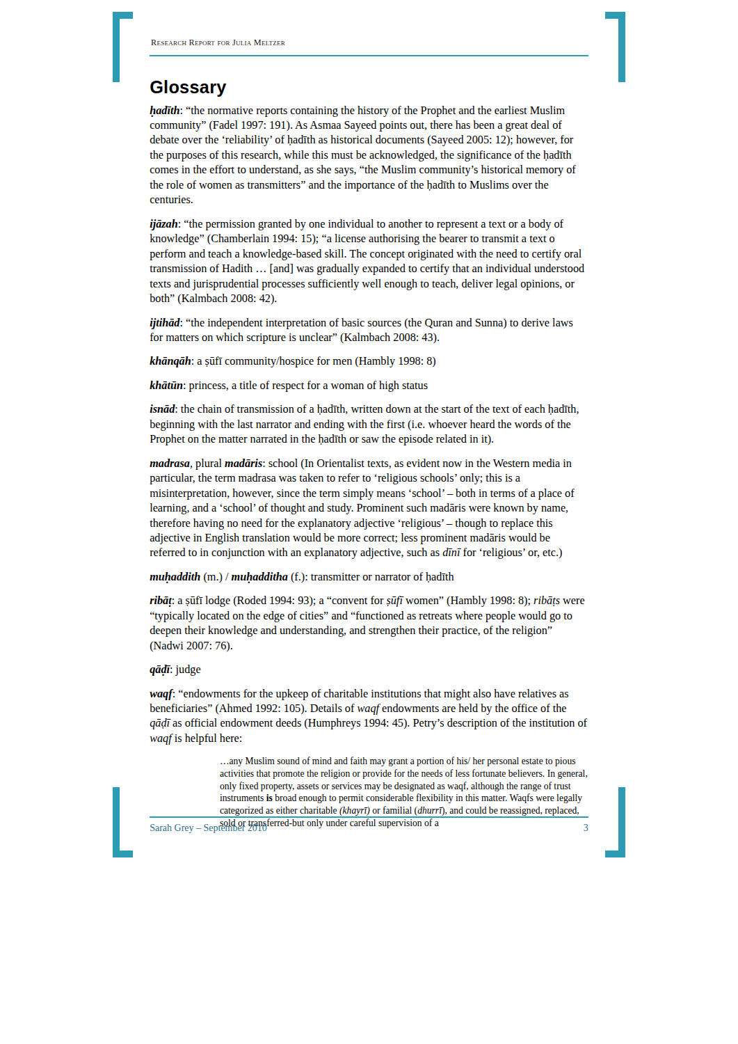Research Report for Julia Meltzer
Glossary
ḥadīth: “the normative reports containing the history of the Prophet and the earliest Muslim community” (Fadel 1997: 191). As Asmaa Sayeed points out, there has been a great deal of debate over the ‘reliability’ of ḥadīth as historical documents (Sayeed 2005: 12); however, for the purposes of this research, while this must be acknowledged, the significance of the ḥadīth comes in the effort to understand, as she says, “the Muslim community’s historical memory of the role of women as transmitters” and the importance of the ḥadīth to Muslims over the centuries.
ijāzah: “the permission granted by one individual to another to represent a text or a body of knowledge” (Chamberlain 1994: 15); “a license authorising the bearer to transmit a text o perform and teach a knowledge-based skill. The concept originated with the need to certify oral transmission of Hadith … [and] was gradually expanded to certify that an individual understood texts and jurisprudential processes sufficiently well enough to teach, deliver legal opinions, or both” (Kalmbach 2008: 42).
ijtihād: “the independent interpretation of basic sources (the Quran and Sunna) to derive laws for matters on which scripture is unclear” (Kalmbach 2008: 43).
khānqāh: a ṣūfī community/hospice for men (Hambly 1998: 8)
khātūn: princess, a title of respect for a woman of high status
isnād: the chain of transmission of a ḥadīth, written down at the start of the text of each ḥadīth, beginning with the last narrator and ending with the first (i.e. whoever heard the words of the Prophet on the matter narrated in the ḥadīth or saw the episode related in it).
madrasa, plural madāris: school (In Orientalist texts, as evident now in the Western media in particular, the term madrasa was taken to refer to ‘religious schools’ only; this is a misinterpretation, however, since the term simply means ‘school’ – both in terms of a place of learning, and a ‘school’ of thought and study. Prominent such madāris were known by name, therefore having no need for the explanatory adjective ‘religious’ – though to replace this adjective in English translation would be more correct; less prominent madāris would be referred to in conjunction with an explanatory adjective, such as dīnī for ‘religious’ or, etc.)
muḥaddith (m.) / muḥadditha (f.): transmitter or narrator of ḥadīth
ribāṭ: a ṣūfī lodge (Roded 1994: 93); a “convent for ṣūfī women” (Hambly 1998: 8); ribāṭs were “typically located on the edge of cities” and “functioned as retreats where people would go to deepen their knowledge and understanding, and strengthen their practice, of the religion” (Nadwi 2007: 76).
qāḍī: judge
waqf: “endowments for the upkeep of charitable institutions that might also have relatives as beneficiaries” (Ahmed 1992: 105). Details of waqf endowments are held by the office of the qāḍī as official endowment deeds (Humphreys 1994: 45). Petry’s description of the institution of waqf is helpful here:
…any Muslim sound of mind and faith may grant a portion of his/ her personal estate to pious activities that promote the religion or provide for the needs of less fortunate believers. In general, only fixed property, assets or services may be designated as waqf, although the range of trust instruments is broad enough to permit considerable flexibility in this matter. Waqfs were legally categorized as either charitable (khayrī) or familial (dhurrī), and could be reassigned, replaced, sold or transferred-but only under careful supervision of a
Sarah Grey – September 2010 3